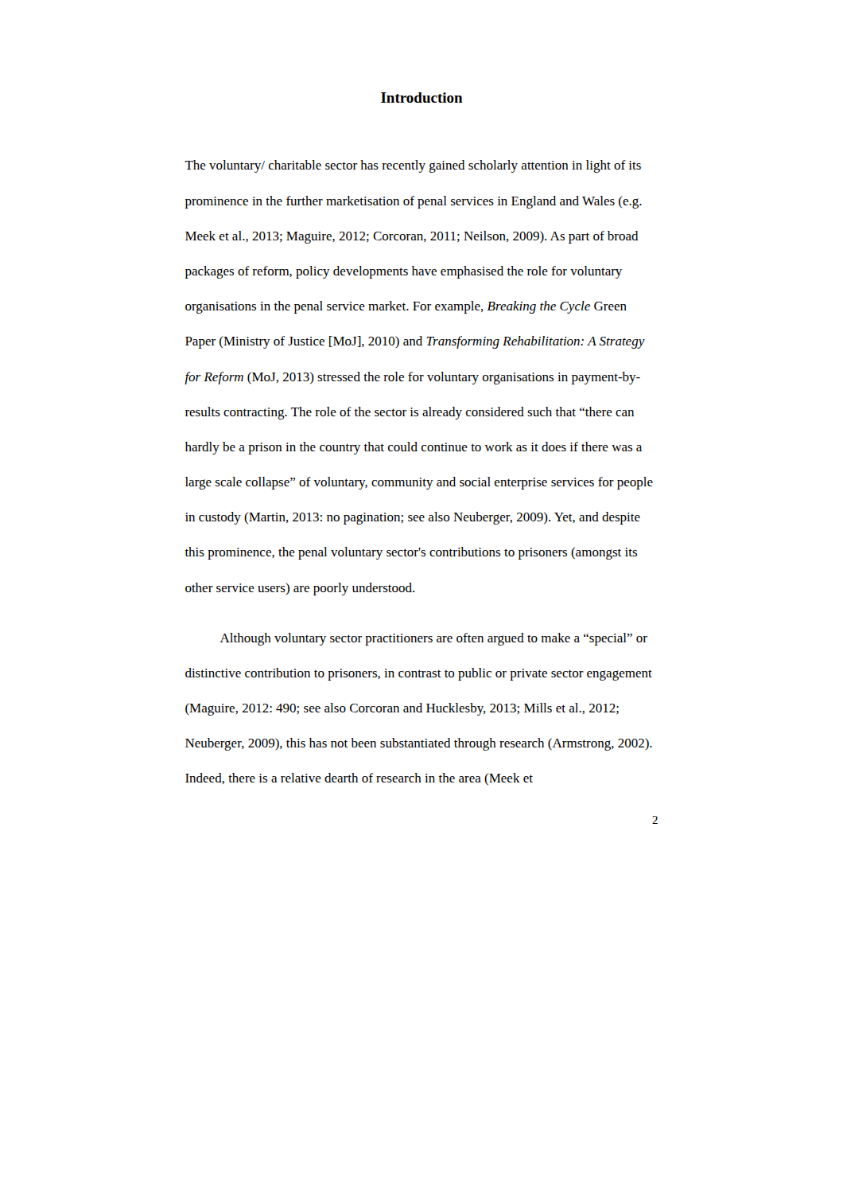Introduction
The voluntary/ charitable sector has recently gained scholarly attention in light of its prominence in the further marketisation of penal services in England and Wales (e.g. Meek et al., 2013; Maguire, 2012; Corcoran, 2011; Neilson, 2009). As part of broad packages of reform, policy developments have emphasised the role for voluntary organisations in the penal service market. For example, Breaking the Cycle Green Paper (Ministry of Justice [MoJ], 2010) and Transforming Rehabilitation: A Strategy for Reform (MoJ, 2013) stressed the role for voluntary organisations in payment-by-results contracting. The role of the sector is already considered such that “there can hardly be a prison in the country that could continue to work as it does if there was a large scale collapse” of voluntary, community and social enterprise services for people in custody (Martin, 2013: no pagination; see also Neuberger, 2009). Yet, and despite this prominence, the penal voluntary sector's contributions to prisoners (amongst its other service users) are poorly understood.
Although voluntary sector practitioners are often argued to make a “special” or distinctive contribution to prisoners, in contrast to public or private sector engagement (Maguire, 2012: 490; see also Corcoran and Hucklesby, 2013; Mills et al., 2012; Neuberger, 2009), this has not been substantiated through research (Armstrong, 2002). Indeed, there is a relative dearth of research in the area (Meek et
2